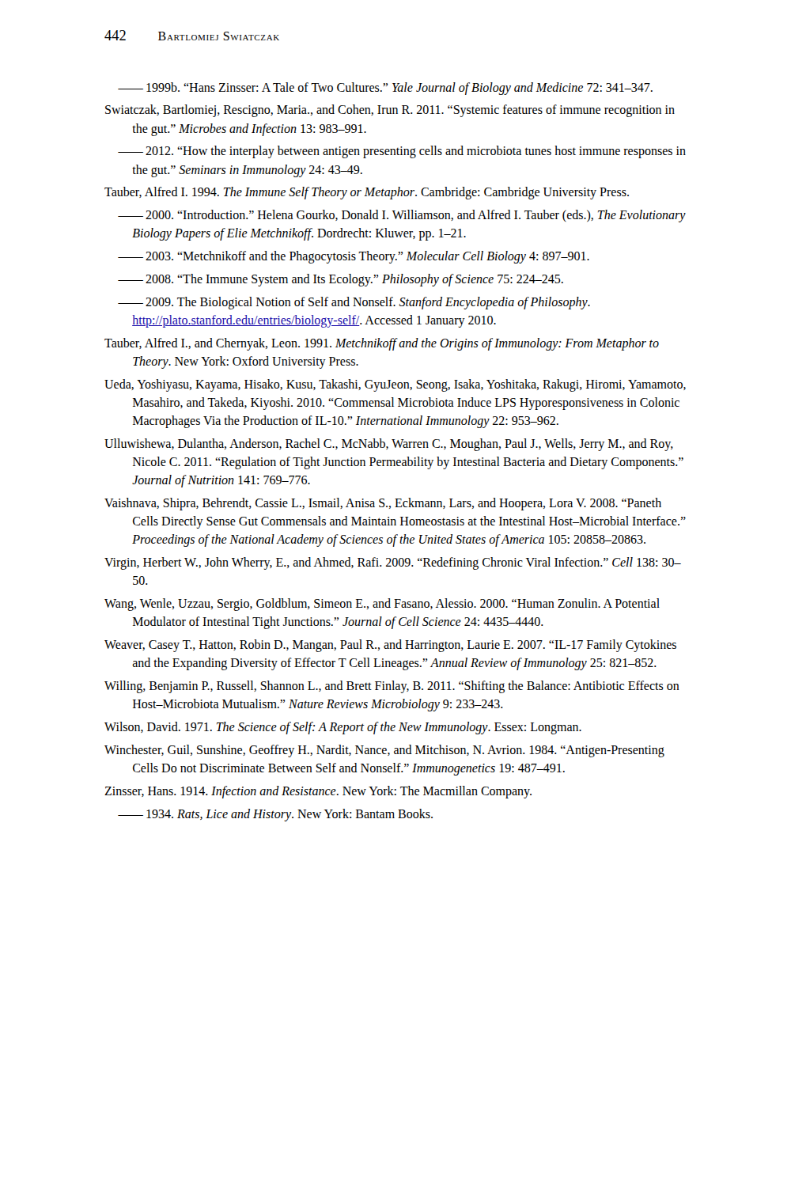442 Bartlomiej Swiatczak
—— 1999b. “Hans Zinsser: A Tale of Two Cultures.” Yale Journal of Biology and Medicine 72: 341–347.
Swiatczak, Bartlomiej, Rescigno, Maria., and Cohen, Irun R. 2011. “Systemic features of immune recognition in the gut.” Microbes and Infection 13: 983–991.
—— 2012. “How the interplay between antigen presenting cells and microbiota tunes host immune responses in the gut.” Seminars in Immunology 24: 43–49.
Tauber, Alfred I. 1994. The Immune Self Theory or Metaphor. Cambridge: Cambridge University Press.
—— 2000. “Introduction.” Helena Gourko, Donald I. Williamson, and Alfred I. Tauber (eds.), The Evolutionary Biology Papers of Elie Metchnikoff. Dordrecht: Kluwer, pp. 1–21.
—— 2003. “Metchnikoff and the Phagocytosis Theory.” Molecular Cell Biology 4: 897–901.
—— 2008. “The Immune System and Its Ecology.” Philosophy of Science 75: 224–245.
—— 2009. The Biological Notion of Self and Nonself. Stanford Encyclopedia of Philosophy. http://plato.stanford.edu/entries/biology-self/. Accessed 1 January 2010.
Tauber, Alfred I., and Chernyak, Leon. 1991. Metchnikoff and the Origins of Immunology: From Metaphor to Theory. New York: Oxford University Press.
Ueda, Yoshiyasu, Kayama, Hisako, Kusu, Takashi, GyuJeon, Seong, Isaka, Yoshitaka, Rakugi, Hiromi, Yamamoto, Masahiro, and Takeda, Kiyoshi. 2010. “Commensal Microbiota Induce LPS Hyporesponsiveness in Colonic Macrophages Via the Production of IL-10.” International Immunology 22: 953–962.
Ulluwishewa, Dulantha, Anderson, Rachel C., McNabb, Warren C., Moughan, Paul J., Wells, Jerry M., and Roy, Nicole C. 2011. “Regulation of Tight Junction Permeability by Intestinal Bacteria and Dietary Components.” Journal of Nutrition 141: 769–776.
Vaishnava, Shipra, Behrendt, Cassie L., Ismail, Anisa S., Eckmann, Lars, and Hoopera, Lora V. 2008. “Paneth Cells Directly Sense Gut Commensals and Maintain Homeostasis at the Intestinal Host–Microbial Interface.” Proceedings of the National Academy of Sciences of the United States of America 105: 20858–20863.
Virgin, Herbert W., John Wherry, E., and Ahmed, Rafi. 2009. “Redefining Chronic Viral Infection.” Cell 138: 30–50.
Wang, Wenle, Uzzau, Sergio, Goldblum, Simeon E., and Fasano, Alessio. 2000. “Human Zonulin. A Potential Modulator of Intestinal Tight Junctions.” Journal of Cell Science 24: 4435–4440.
Weaver, Casey T., Hatton, Robin D., Mangan, Paul R., and Harrington, Laurie E. 2007. “IL-17 Family Cytokines and the Expanding Diversity of Effector T Cell Lineages.” Annual Review of Immunology 25: 821–852.
Willing, Benjamin P., Russell, Shannon L., and Brett Finlay, B. 2011. “Shifting the Balance: Antibiotic Effects on Host–Microbiota Mutualism.” Nature Reviews Microbiology 9: 233–243.
Wilson, David. 1971. The Science of Self: A Report of the New Immunology. Essex: Longman.
Winchester, Guil, Sunshine, Geoffrey H., Nardit, Nance, and Mitchison, N. Avrion. 1984. “Antigen-Presenting Cells Do not Discriminate Between Self and Nonself.” Immunogenetics 19: 487–491.
Zinsser, Hans. 1914. Infection and Resistance. New York: The Macmillan Company.
—— 1934. Rats, Lice and History. New York: Bantam Books.